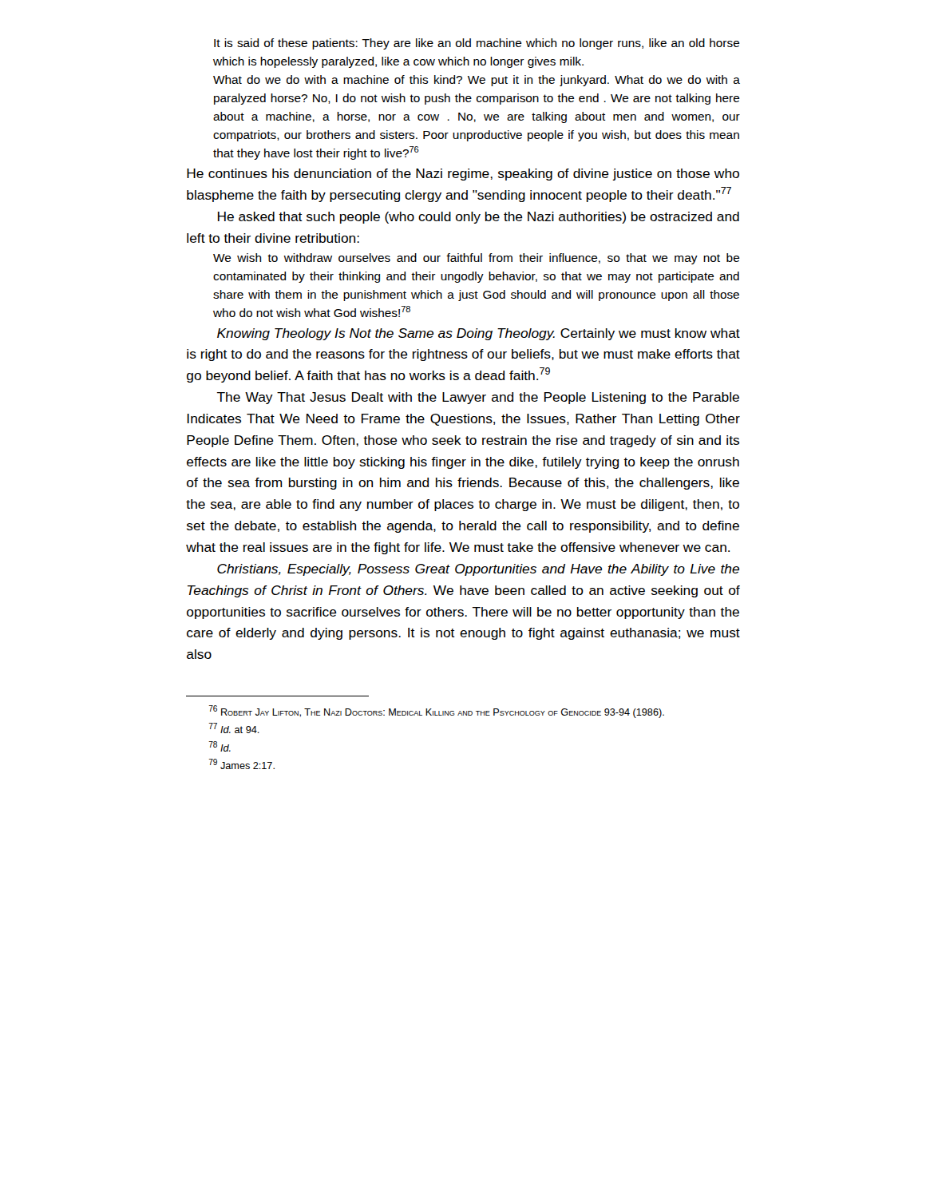It is said of these patients: They are like an old machine which no longer runs, like an old horse which is hopelessly paralyzed, like a cow which no longer gives milk.
What do we do with a machine of this kind? We put it in the junkyard. What do we do with a paralyzed horse? No, I do not wish to push the comparison to the end . We are not talking here about a machine, a horse, nor a cow . No, we are talking about men and women, our compatriots, our brothers and sisters. Poor unproductive people if you wish, but does this mean that they have lost their right to live?76
He continues his denunciation of the Nazi regime, speaking of divine justice on those who blaspheme the faith by persecuting clergy and "sending innocent people to their death."77
He asked that such people (who could only be the Nazi authorities) be ostracized and left to their divine retribution:
We wish to withdraw ourselves and our faithful from their influence, so that we may not be contaminated by their thinking and their ungodly behavior, so that we may not participate and share with them in the punishment which a just God should and will pronounce upon all those who do not wish what God wishes!78
Knowing Theology Is Not the Same as Doing Theology. Certainly we must know what is right to do and the reasons for the rightness of our beliefs, but we must make efforts that go beyond belief. A faith that has no works is a dead faith.79
The Way That Jesus Dealt with the Lawyer and the People Listening to the Parable Indicates That We Need to Frame the Questions, the Issues, Rather Than Letting Other People Define Them. Often, those who seek to restrain the rise and tragedy of sin and its effects are like the little boy sticking his finger in the dike, futilely trying to keep the onrush of the sea from bursting in on him and his friends. Because of this, the challengers, like the sea, are able to find any number of places to charge in. We must be diligent, then, to set the debate, to establish the agenda, to herald the call to responsibility, and to define what the real issues are in the fight for life. We must take the offensive whenever we can.
Christians, Especially, Possess Great Opportunities and Have the Ability to Live the Teachings of Christ in Front of Others. We have been called to an active seeking out of opportunities to sacrifice ourselves for others. There will be no better opportunity than the care of elderly and dying persons. It is not enough to fight against euthanasia; we must also
76 Robert Jay Lifton, The Nazi Doctors: Medical Killing and the Psychology of Genocide 93-94 (1986).
77 Id. at 94.
78 Id.
79 James 2:17.